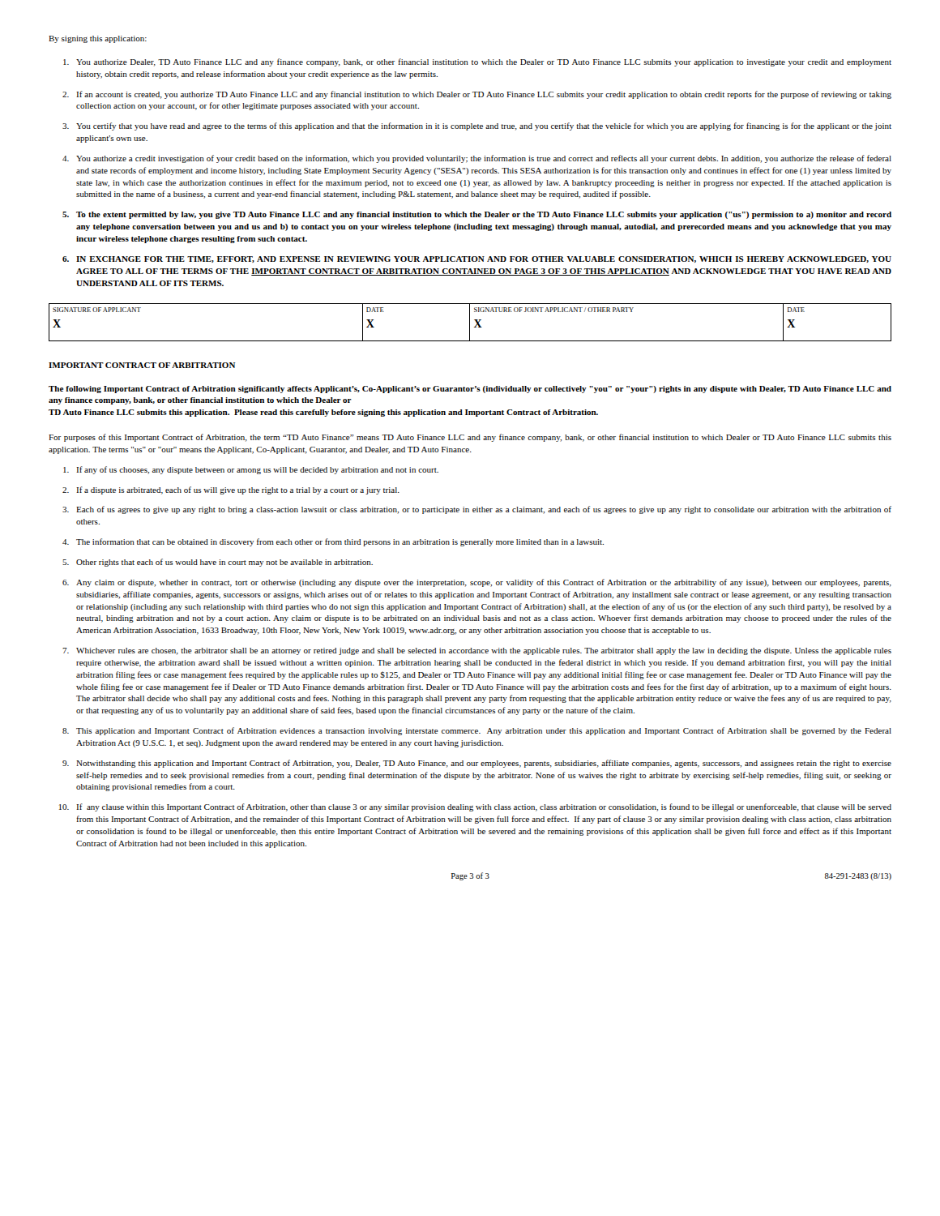By signing this application:
You authorize Dealer, TD Auto Finance LLC and any finance company, bank, or other financial institution to which the Dealer or TD Auto Finance LLC submits your application to investigate your credit and employment history, obtain credit reports, and release information about your credit experience as the law permits.
If an account is created, you authorize TD Auto Finance LLC and any financial institution to which Dealer or TD Auto Finance LLC submits your credit application to obtain credit reports for the purpose of reviewing or taking collection action on your account, or for other legitimate purposes associated with your account.
You certify that you have read and agree to the terms of this application and that the information in it is complete and true, and you certify that the vehicle for which you are applying for financing is for the applicant or the joint applicant's own use.
You authorize a credit investigation of your credit based on the information, which you provided voluntarily; the information is true and correct and reflects all your current debts. In addition, you authorize the release of federal and state records of employment and income history, including State Employment Security Agency ("SESA") records. This SESA authorization is for this transaction only and continues in effect for one (1) year unless limited by state law, in which case the authorization continues in effect for the maximum period, not to exceed one (1) year, as allowed by law. A bankruptcy proceeding is neither in progress nor expected. If the attached application is submitted in the name of a business, a current and year-end financial statement, including P&L statement, and balance sheet may be required, audited if possible.
To the extent permitted by law, you give TD Auto Finance LLC and any financial institution to which the Dealer or the TD Auto Finance LLC submits your application ("us") permission to a) monitor and record any telephone conversation between you and us and b) to contact you on your wireless telephone (including text messaging) through manual, autodial, and prerecorded means and you acknowledge that you may incur wireless telephone charges resulting from such contact.
IN EXCHANGE FOR THE TIME, EFFORT, AND EXPENSE IN REVIEWING YOUR APPLICATION AND FOR OTHER VALUABLE CONSIDERATION, WHICH IS HEREBY ACKNOWLEDGED, YOU AGREE TO ALL OF THE TERMS OF THE IMPORTANT CONTRACT OF ARBITRATION CONTAINED ON PAGE 3 OF 3 OF THIS APPLICATION AND ACKNOWLEDGE THAT YOU HAVE READ AND UNDERSTAND ALL OF ITS TERMS.
| SIGNATURE OF APPLICANT X | DATE X | SIGNATURE OF JOINT APPLICANT / OTHER PARTY X | DATE X |
IMPORTANT CONTRACT OF ARBITRATION
The following Important Contract of Arbitration significantly affects Applicant’s, Co-Applicant’s or Guarantor’s (individually or collectively "you" or "your") rights in any dispute with Dealer, TD Auto Finance LLC and any finance company, bank, or other financial institution to which the Dealer or
TD Auto Finance LLC submits this application. Please read this carefully before signing this application and Important Contract of Arbitration.
For purposes of this Important Contract of Arbitration, the term “TD Auto Finance” means TD Auto Finance LLC and any finance company, bank, or other financial institution to which Dealer or TD Auto Finance LLC submits this application. The terms "us" or "our" means the Applicant, Co-Applicant, Guarantor, and Dealer, and TD Auto Finance.
If any of us chooses, any dispute between or among us will be decided by arbitration and not in court.
If a dispute is arbitrated, each of us will give up the right to a trial by a court or a jury trial.
Each of us agrees to give up any right to bring a class-action lawsuit or class arbitration, or to participate in either as a claimant, and each of us agrees to give up any right to consolidate our arbitration with the arbitration of others.
The information that can be obtained in discovery from each other or from third persons in an arbitration is generally more limited than in a lawsuit.
Other rights that each of us would have in court may not be available in arbitration.
Any claim or dispute, whether in contract, tort or otherwise (including any dispute over the interpretation, scope, or validity of this Contract of Arbitration or the arbitrability of any issue), between our employees, parents, subsidiaries, affiliate companies, agents, successors or assigns, which arises out of or relates to this application and Important Contract of Arbitration, any installment sale contract or lease agreement, or any resulting transaction or relationship (including any such relationship with third parties who do not sign this application and Important Contract of Arbitration) shall, at the election of any of us (or the election of any such third party), be resolved by a neutral, binding arbitration and not by a court action. Any claim or dispute is to be arbitrated on an individual basis and not as a class action. Whoever first demands arbitration may choose to proceed under the rules of the American Arbitration Association, 1633 Broadway, 10th Floor, New York, New York 10019, www.adr.org, or any other arbitration association you choose that is acceptable to us.
Whichever rules are chosen, the arbitrator shall be an attorney or retired judge and shall be selected in accordance with the applicable rules. The arbitrator shall apply the law in deciding the dispute. Unless the applicable rules require otherwise, the arbitration award shall be issued without a written opinion. The arbitration hearing shall be conducted in the federal district in which you reside. If you demand arbitration first, you will pay the initial arbitration filing fees or case management fees required by the applicable rules up to $125, and Dealer or TD Auto Finance will pay any additional initial filing fee or case management fee. Dealer or TD Auto Finance will pay the whole filing fee or case management fee if Dealer or TD Auto Finance demands arbitration first. Dealer or TD Auto Finance will pay the arbitration costs and fees for the first day of arbitration, up to a maximum of eight hours. The arbitrator shall decide who shall pay any additional costs and fees. Nothing in this paragraph shall prevent any party from requesting that the applicable arbitration entity reduce or waive the fees any of us are required to pay, or that requesting any of us to voluntarily pay an additional share of said fees, based upon the financial circumstances of any party or the nature of the claim.
This application and Important Contract of Arbitration evidences a transaction involving interstate commerce. Any arbitration under this application and Important Contract of Arbitration shall be governed by the Federal Arbitration Act (9 U.S.C. 1, et seq). Judgment upon the award rendered may be entered in any court having jurisdiction.
Notwithstanding this application and Important Contract of Arbitration, you, Dealer, TD Auto Finance, and our employees, parents, subsidiaries, affiliate companies, agents, successors, and assignees retain the right to exercise self-help remedies and to seek provisional remedies from a court, pending final determination of the dispute by the arbitrator. None of us waives the right to arbitrate by exercising self-help remedies, filing suit, or seeking or obtaining provisional remedies from a court.
If any clause within this Important Contract of Arbitration, other than clause 3 or any similar provision dealing with class action, class arbitration or consolidation, is found to be illegal or unenforceable, that clause will be served from this Important Contract of Arbitration, and the remainder of this Important Contract of Arbitration will be given full force and effect. If any part of clause 3 or any similar provision dealing with class action, class arbitration or consolidation is found to be illegal or unenforceable, then this entire Important Contract of Arbitration will be severed and the remaining provisions of this application shall be given full force and effect as if this Important Contract of Arbitration had not been included in this application.
Page 3 of 3
84-291-2483 (8/13)